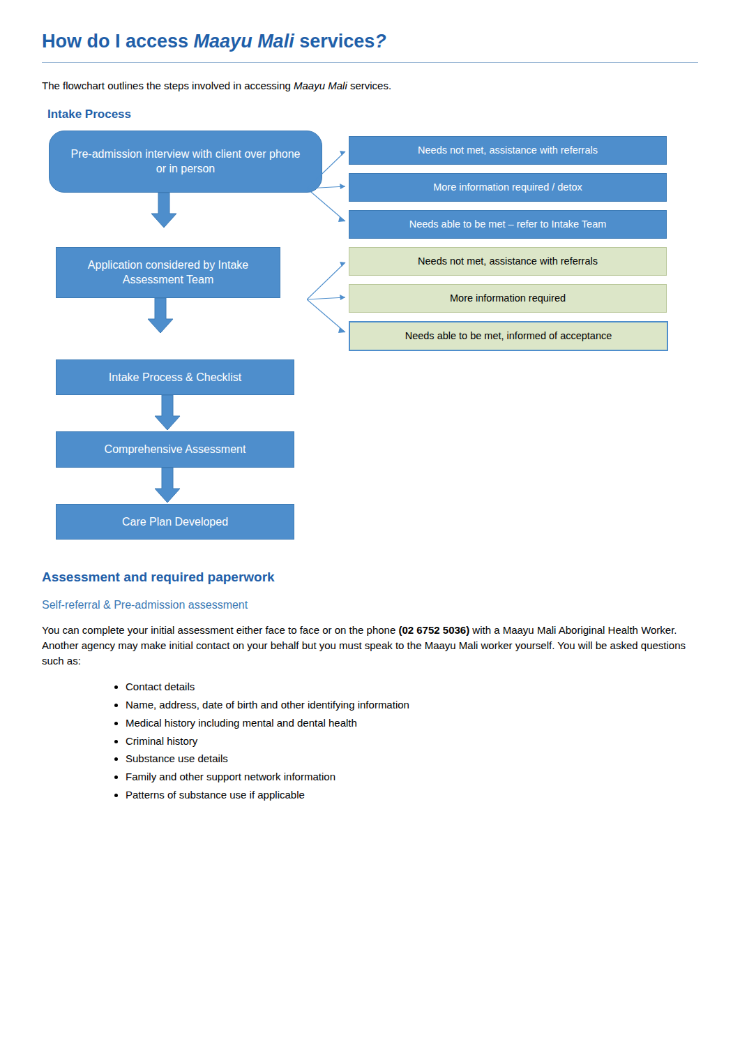How do I access Maayu Mali services?
The flowchart outlines the steps involved in accessing Maayu Mali services.
Intake Process
Pre-admission interview with client over phone or in person
Needs not met, assistance with referrals
More information required / detox
Needs able to be met – refer to Intake Team
Application considered by Intake Assessment Team
Needs not met, assistance with referrals
More information required
Needs able to be met, informed of acceptance
Intake Process & Checklist
Comprehensive Assessment
Care Plan Developed
Assessment and required paperwork
Self-referral & Pre-admission assessment
You can complete your initial assessment either face to face or on the phone (02 6752 5036) with a Maayu Mali Aboriginal Health Worker. Another agency may make initial contact on your behalf but you must speak to the Maayu Mali worker yourself. You will be asked questions such as:
Contact details
Name, address, date of birth and other identifying information
Medical history including mental and dental health
Criminal history
Substance use details
Family and other support network information
Patterns of substance use if applicable